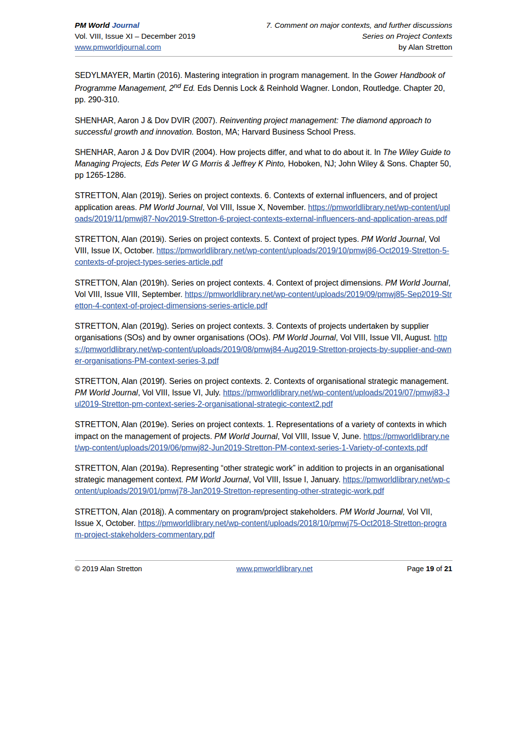PM World Journal
Vol. VIII, Issue XI – December 2019
www.pmworldjournal.com
7. Comment on major contexts, and further discussions
Series on Project Contexts
by Alan Stretton
SEDYLMAYER, Martin (2016). Mastering integration in program management. In the Gower Handbook of Programme Management, 2nd Ed. Eds Dennis Lock & Reinhold Wagner. London, Routledge. Chapter 20, pp. 290-310.
SHENHAR, Aaron J & Dov DVIR (2007). Reinventing project management: The diamond approach to successful growth and innovation. Boston, MA; Harvard Business School Press.
SHENHAR, Aaron J & Dov DVIR (2004). How projects differ, and what to do about it. In The Wiley Guide to Managing Projects, Eds Peter W G Morris & Jeffrey K Pinto, Hoboken, NJ; John Wiley & Sons. Chapter 50, pp 1265-1286.
STRETTON, Alan (2019j). Series on project contexts. 6. Contexts of external influencers, and of project application areas. PM World Journal, Vol VIII, Issue X, November. https://pmworldlibrary.net/wp-content/uploads/2019/11/pmwj87-Nov2019-Stretton-6-project-contexts-external-influencers-and-application-areas.pdf
STRETTON, Alan (2019i). Series on project contexts. 5. Context of project types. PM World Journal, Vol VIII, Issue IX, October. https://pmworldlibrary.net/wp-content/uploads/2019/10/pmwj86-Oct2019-Stretton-5-contexts-of-project-types-series-article.pdf
STRETTON, Alan (2019h). Series on project contexts. 4. Context of project dimensions. PM World Journal, Vol VIII, Issue VIII, September. https://pmworldlibrary.net/wp-content/uploads/2019/09/pmwj85-Sep2019-Stretton-4-context-of-project-dimensions-series-article.pdf
STRETTON, Alan (2019g). Series on project contexts. 3. Contexts of projects undertaken by supplier organisations (SOs) and by owner organisations (OOs). PM World Journal, Vol VIII, Issue VII, August. https://pmworldlibrary.net/wp-content/uploads/2019/08/pmwj84-Aug2019-Stretton-projects-by-supplier-and-owner-organisations-PM-context-series-3.pdf
STRETTON, Alan (2019f). Series on project contexts. 2. Contexts of organisational strategic management. PM World Journal, Vol VIII, Issue VI, July. https://pmworldlibrary.net/wp-content/uploads/2019/07/pmwj83-Jul2019-Stretton-pm-context-series-2-organisational-strategic-context2.pdf
STRETTON, Alan (2019e). Series on project contexts. 1. Representations of a variety of contexts in which impact on the management of projects. PM World Journal, Vol VIII, Issue V, June. https://pmworldlibrary.net/wp-content/uploads/2019/06/pmwj82-Jun2019-Stretton-PM-context-series-1-Variety-of-contexts.pdf
STRETTON, Alan (2019a). Representing “other strategic work” in addition to projects in an organisational strategic management context. PM World Journal, Vol VIII, Issue I, January. https://pmworldlibrary.net/wp-content/uploads/2019/01/pmwj78-Jan2019-Stretton-representing-other-strategic-work.pdf
STRETTON, Alan (2018j). A commentary on program/project stakeholders. PM World Journal, Vol VII, Issue X, October. https://pmworldlibrary.net/wp-content/uploads/2018/10/pmwj75-Oct2018-Stretton-program-project-stakeholders-commentary.pdf
© 2019 Alan Stretton
www.pmworldlibrary.net
Page 19 of 21